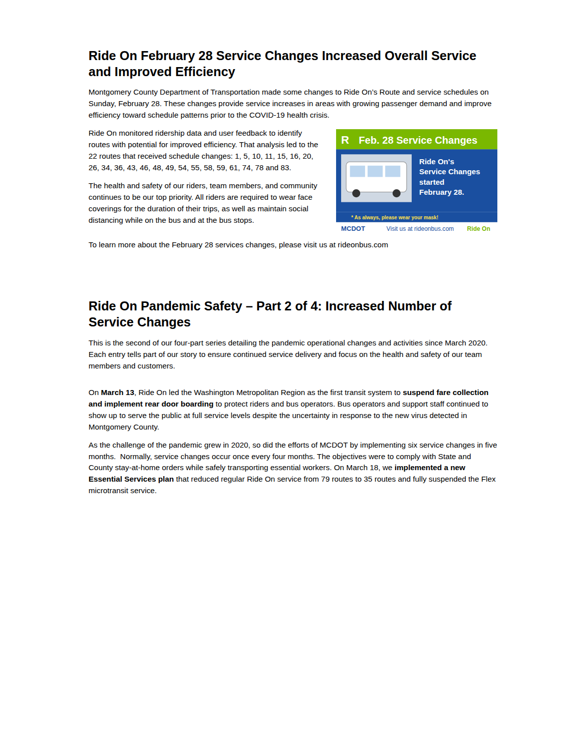Ride On February 28 Service Changes Increased Overall Service and Improved Efficiency
Montgomery County Department of Transportation made some changes to Ride On’s Route and service schedules on Sunday, February 28. These changes provide service increases in areas with growing passenger demand and improve efficiency toward schedule patterns prior to the COVID-19 health crisis.
Ride On monitored ridership data and user feedback to identify routes with potential for improved efficiency. That analysis led to the 22 routes that received schedule changes: 1, 5, 10, 11, 15, 16, 20, 26, 34, 36, 43, 46, 48, 49, 54, 55, 58, 59, 61, 74, 78 and 83.
The health and safety of our riders, team members, and community continues to be our top priority. All riders are required to wear face coverings for the duration of their trips, as well as maintain social distancing while on the bus and at the bus stops.
To learn more about the February 28 services changes, please visit us at rideonbus.com
Ride On Pandemic Safety – Part 2 of 4: Increased Number of Service Changes
This is the second of our four-part series detailing the pandemic operational changes and activities since March 2020. Each entry tells part of our story to ensure continued service delivery and focus on the health and safety of our team members and customers.
On March 13, Ride On led the Washington Metropolitan Region as the first transit system to suspend fare collection and implement rear door boarding to protect riders and bus operators. Bus operators and support staff continued to show up to serve the public at full service levels despite the uncertainty in response to the new virus detected in Montgomery County.
As the challenge of the pandemic grew in 2020, so did the efforts of MCDOT by implementing six service changes in five months. Normally, service changes occur once every four months. The objectives were to comply with State and County stay-at-home orders while safely transporting essential workers. On March 18, we implemented a new Essential Services plan that reduced regular Ride On service from 79 routes to 35 routes and fully suspended the Flex microtransit service.